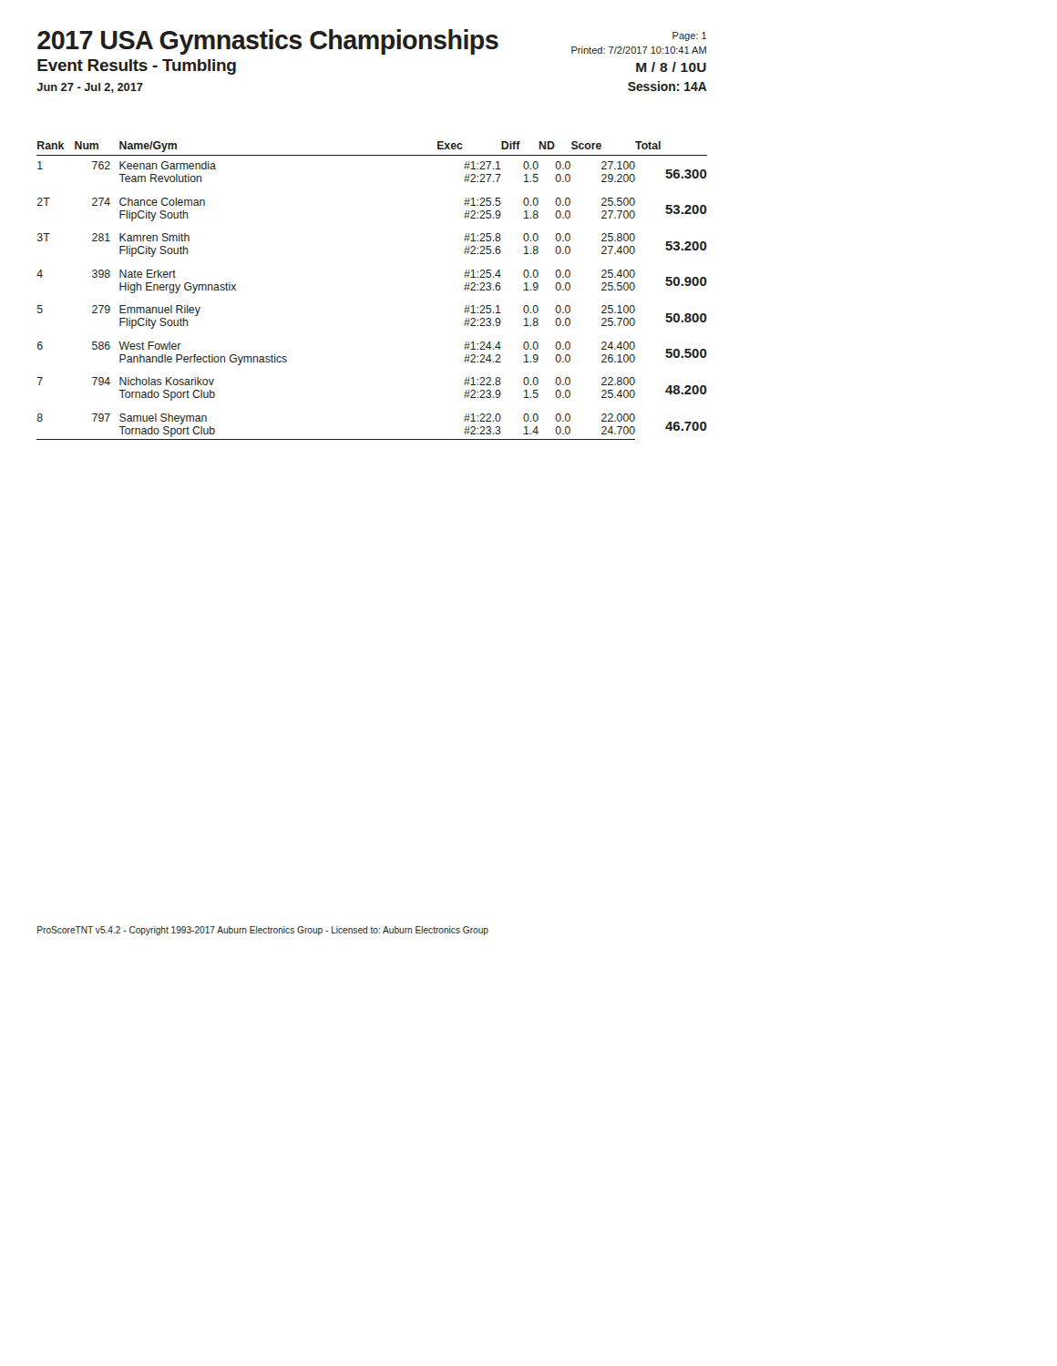Page: 1
Printed: 7/2/2017 10:10:41 AM
M / 8 / 10U
Session: 14A
2017 USA Gymnastics Championships
Event Results - Tumbling
Jun 27 - Jul 2, 2017
| Rank | Num | Name/Gym | Exec | Diff | ND | Score | Total |
| --- | --- | --- | --- | --- | --- | --- | --- |
| 1 | 762 | Keenan Garmendia | #1: 27.1 | 0.0 | 0.0 | 27.100 | 56.300 |
| | | Team Revolution | #2: 27.7 | 1.5 | 0.0 | 29.200 |
| 2T | 274 | Chance Coleman | #1: 25.5 | 0.0 | 0.0 | 25.500 | 53.200 |
| | | FlipCity South | #2: 25.9 | 1.8 | 0.0 | 27.700 |
| 3T | 281 | Kamren Smith | #1: 25.8 | 0.0 | 0.0 | 25.800 | 53.200 |
| | | FlipCity South | #2: 25.6 | 1.8 | 0.0 | 27.400 |
| 4 | 398 | Nate Erkert | #1: 25.4 | 0.0 | 0.0 | 25.400 | 50.900 |
| | | High Energy Gymnastix | #2: 23.6 | 1.9 | 0.0 | 25.500 |
| 5 | 279 | Emmanuel Riley | #1: 25.1 | 0.0 | 0.0 | 25.100 | 50.800 |
| | | FlipCity South | #2: 23.9 | 1.8 | 0.0 | 25.700 |
| 6 | 586 | West Fowler | #1: 24.4 | 0.0 | 0.0 | 24.400 | 50.500 |
| | | Panhandle Perfection Gymnastics | #2: 24.2 | 1.9 | 0.0 | 26.100 |
| 7 | 794 | Nicholas Kosarikov | #1: 22.8 | 0.0 | 0.0 | 22.800 | 48.200 |
| | | Tornado Sport Club | #2: 23.9 | 1.5 | 0.0 | 25.400 |
| 8 | 797 | Samuel Sheyman | #1: 22.0 | 0.0 | 0.0 | 22.000 | 46.700 |
| | | Tornado Sport Club | #2: 23.3 | 1.4 | 0.0 | 24.700 |
ProScoreTNT v5.4.2 - Copyright 1993-2017 Auburn Electronics Group - Licensed to: Auburn Electronics Group